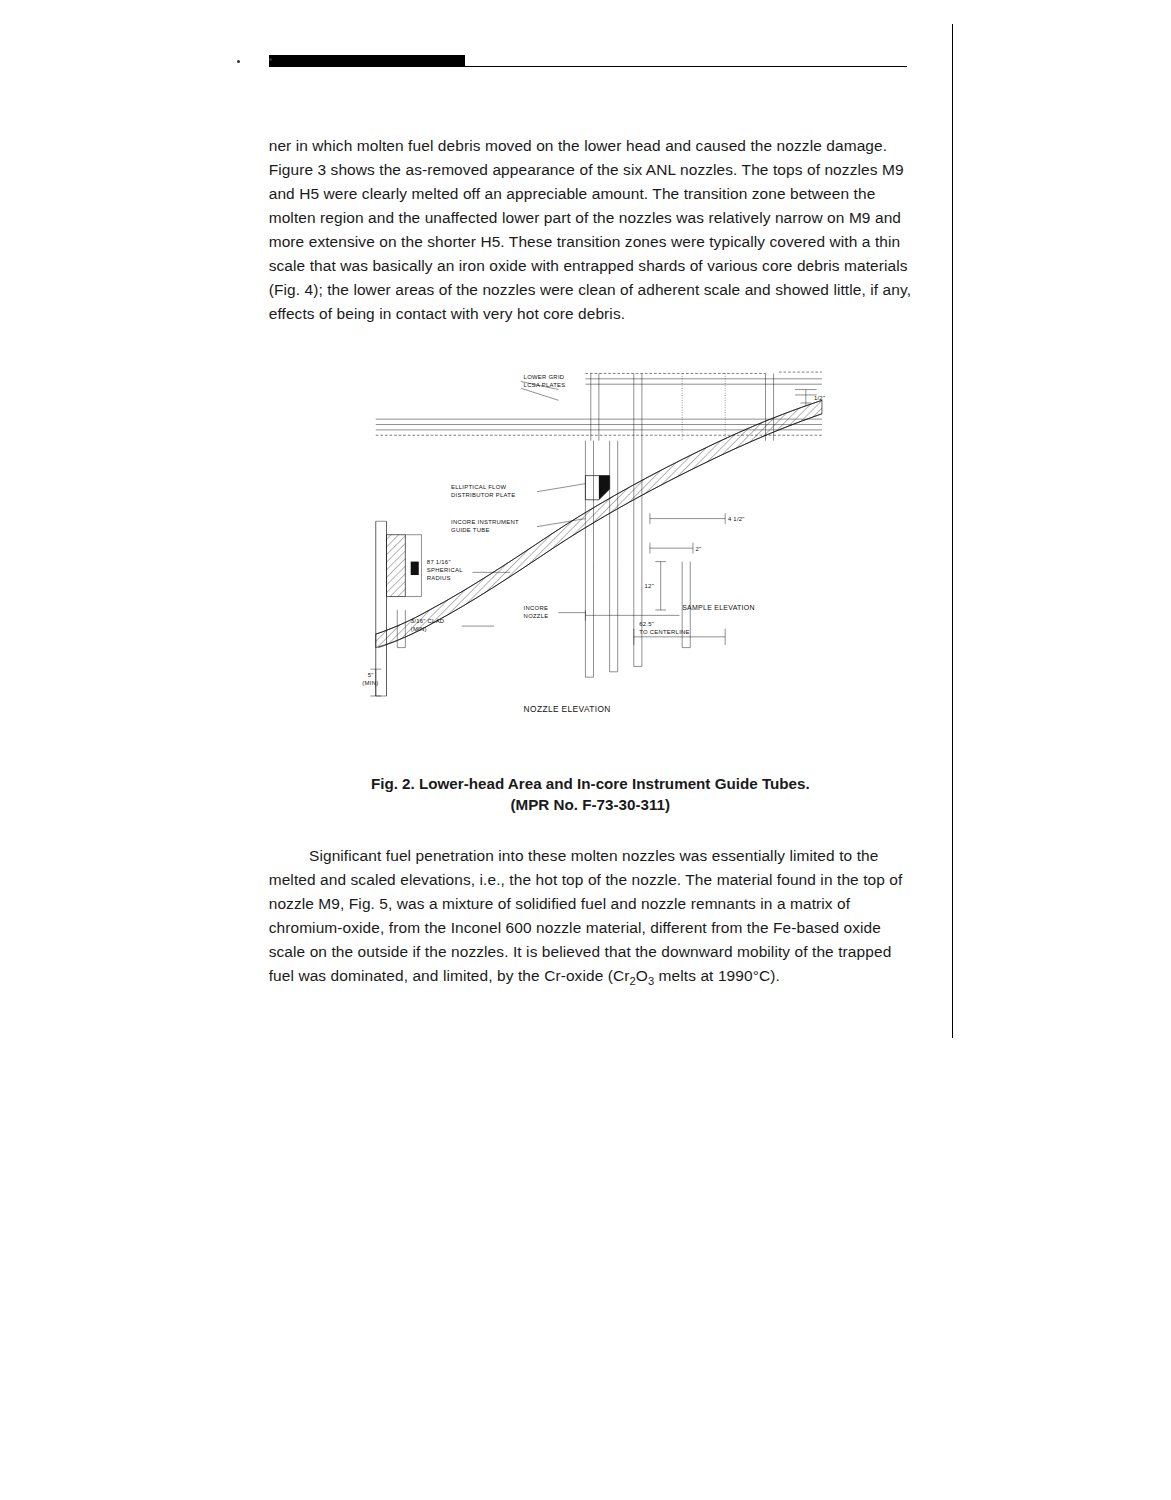ner in which molten fuel debris moved on the lower head and caused the nozzle damage. Figure 3 shows the as-removed appearance of the six ANL nozzles. The tops of nozzles M9 and H5 were clearly melted off an appreciable amount. The transition zone between the molten region and the unaffected lower part of the nozzles was relatively narrow on M9 and more extensive on the shorter H5. These transition zones were typically covered with a thin scale that was basically an iron oxide with entrapped shards of various core debris materials (Fig. 4); the lower areas of the nozzles were clean of adherent scale and showed little, if any, effects of being in contact with very hot core debris.
LOWER GRID LCSA PLATES 1/2" ELLIPTICAL FLOW DISTRIBUTOR PLATE INCORE INSTRUMENT GUIDE TUBE 4 1/2" 2" 12" 87 1/16" SPHERICAL RADIUS INCORE NOZZLE SAMPLE ELEVATION 62.5" TO CENTERLINE 3/16" CLAD (MIN) 5" (MIN) NOZZLE ELEVATION
Fig. 2. Lower-head Area and In-core Instrument Guide Tubes. (MPR No. F-73-30-311)
Significant fuel penetration into these molten nozzles was essentially limited to the melted and scaled elevations, i.e., the hot top of the nozzle. The material found in the top of nozzle M9, Fig. 5, was a mixture of solidified fuel and nozzle remnants in a matrix of chromium-oxide, from the Inconel 600 nozzle material, different from the Fe-based oxide scale on the outside if the nozzles. It is believed that the downward mobility of the trapped fuel was dominated, and limited, by the Cr-oxide (Cr2O3 melts at 1990°C).